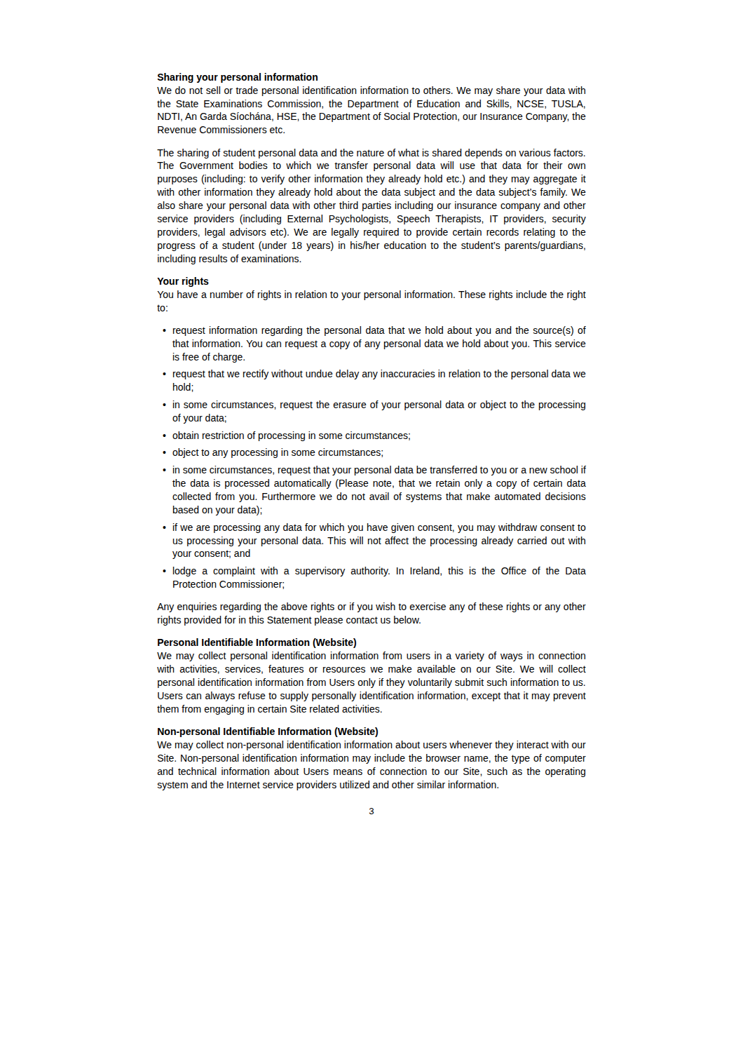Sharing your personal information
We do not sell or trade personal identification information to others. We may share your data with the State Examinations Commission, the Department of Education and Skills, NCSE, TUSLA, NDTI, An Garda Síochána, HSE, the Department of Social Protection, our Insurance Company, the Revenue Commissioners etc.
The sharing of student personal data and the nature of what is shared depends on various factors. The Government bodies to which we transfer personal data will use that data for their own purposes (including: to verify other information they already hold etc.) and they may aggregate it with other information they already hold about the data subject and the data subject’s family. We also share your personal data with other third parties including our insurance company and other service providers (including External Psychologists, Speech Therapists, IT providers, security providers, legal advisors etc). We are legally required to provide certain records relating to the progress of a student (under 18 years) in his/her education to the student’s parents/guardians, including results of examinations.
Your rights
You have a number of rights in relation to your personal information. These rights include the right to:
request information regarding the personal data that we hold about you and the source(s) of that information. You can request a copy of any personal data we hold about you. This service is free of charge.
request that we rectify without undue delay any inaccuracies in relation to the personal data we hold;
in some circumstances, request the erasure of your personal data or object to the processing of your data;
obtain restriction of processing in some circumstances;
object to any processing in some circumstances;
in some circumstances, request that your personal data be transferred to you or a new school if the data is processed automatically (Please note, that we retain only a copy of certain data collected from you. Furthermore we do not avail of systems that make automated decisions based on your data);
if we are processing any data for which you have given consent, you may withdraw consent to us processing your personal data. This will not affect the processing already carried out with your consent; and
lodge a complaint with a supervisory authority. In Ireland, this is the Office of the Data Protection Commissioner;
Any enquiries regarding the above rights or if you wish to exercise any of these rights or any other rights provided for in this Statement please contact us below.
Personal Identifiable Information (Website)
We may collect personal identification information from users in a variety of ways in connection with activities, services, features or resources we make available on our Site. We will collect personal identification information from Users only if they voluntarily submit such information to us. Users can always refuse to supply personally identification information, except that it may prevent them from engaging in certain Site related activities.
Non-personal Identifiable Information (Website)
We may collect non-personal identification information about users whenever they interact with our Site. Non-personal identification information may include the browser name, the type of computer and technical information about Users means of connection to our Site, such as the operating system and the Internet service providers utilized and other similar information.
3